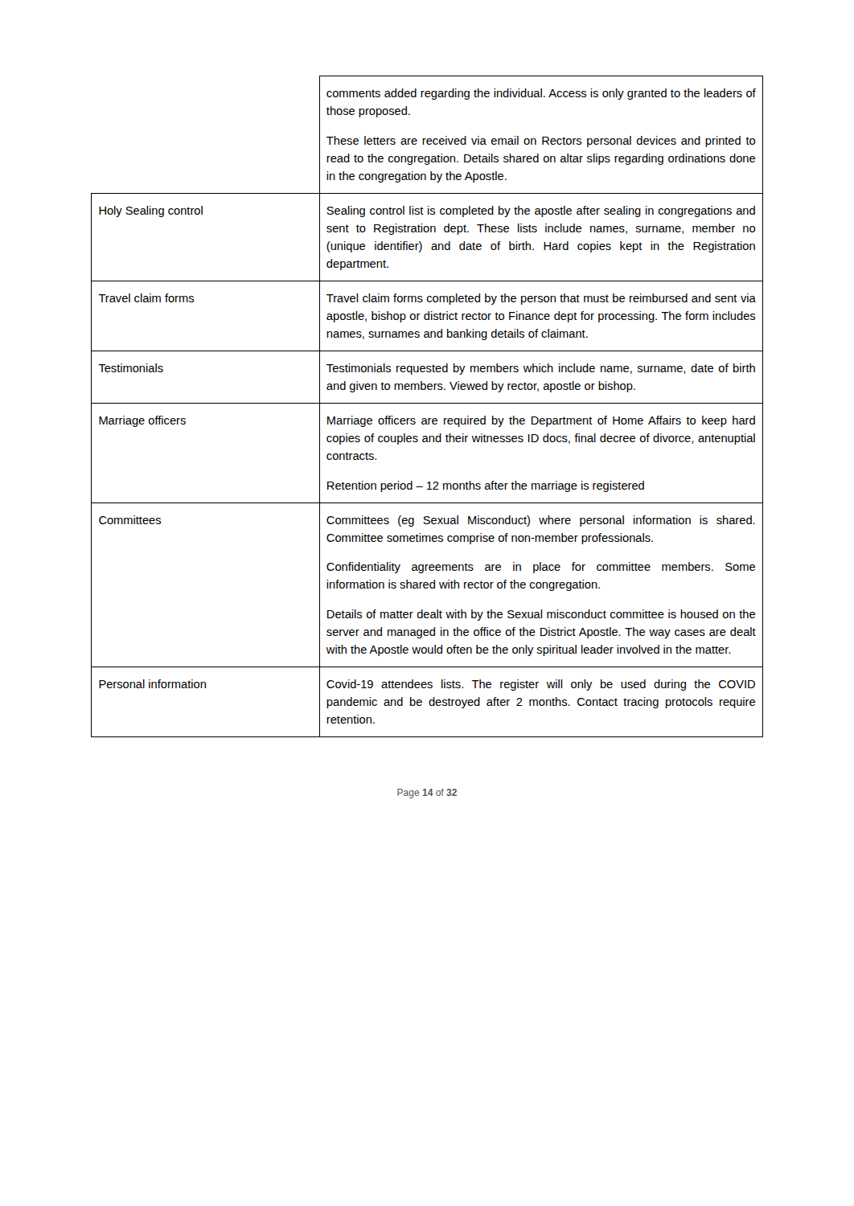| | comments added regarding the individual. Access is only granted to the leaders of those proposed. These letters are received via email on Rectors personal devices and printed to read to the congregation. Details shared on altar slips regarding ordinations done in the congregation by the Apostle. |
| Holy Sealing control | Sealing control list is completed by the apostle after sealing in congregations and sent to Registration dept. These lists include names, surname, member no (unique identifier) and date of birth. Hard copies kept in the Registration department. |
| Travel claim forms | Travel claim forms completed by the person that must be reimbursed and sent via apostle, bishop or district rector to Finance dept for processing. The form includes names, surnames and banking details of claimant. |
| Testimonials | Testimonials requested by members which include name, surname, date of birth and given to members. Viewed by rector, apostle or bishop. |
| Marriage officers | Marriage officers are required by the Department of Home Affairs to keep hard copies of couples and their witnesses ID docs, final decree of divorce, antenuptial contracts. Retention period – 12 months after the marriage is registered |
| Committees | Committees (eg Sexual Misconduct) where personal information is shared. Committee sometimes comprise of non-member professionals. Confidentiality agreements are in place for committee members. Some information is shared with rector of the congregation. Details of matter dealt with by the Sexual misconduct committee is housed on the server and managed in the office of the District Apostle. The way cases are dealt with the Apostle would often be the only spiritual leader involved in the matter. |
| Personal information | Covid-19 attendees lists. The register will only be used during the COVID pandemic and be destroyed after 2 months. Contact tracing protocols require retention. |
Page 14 of 32